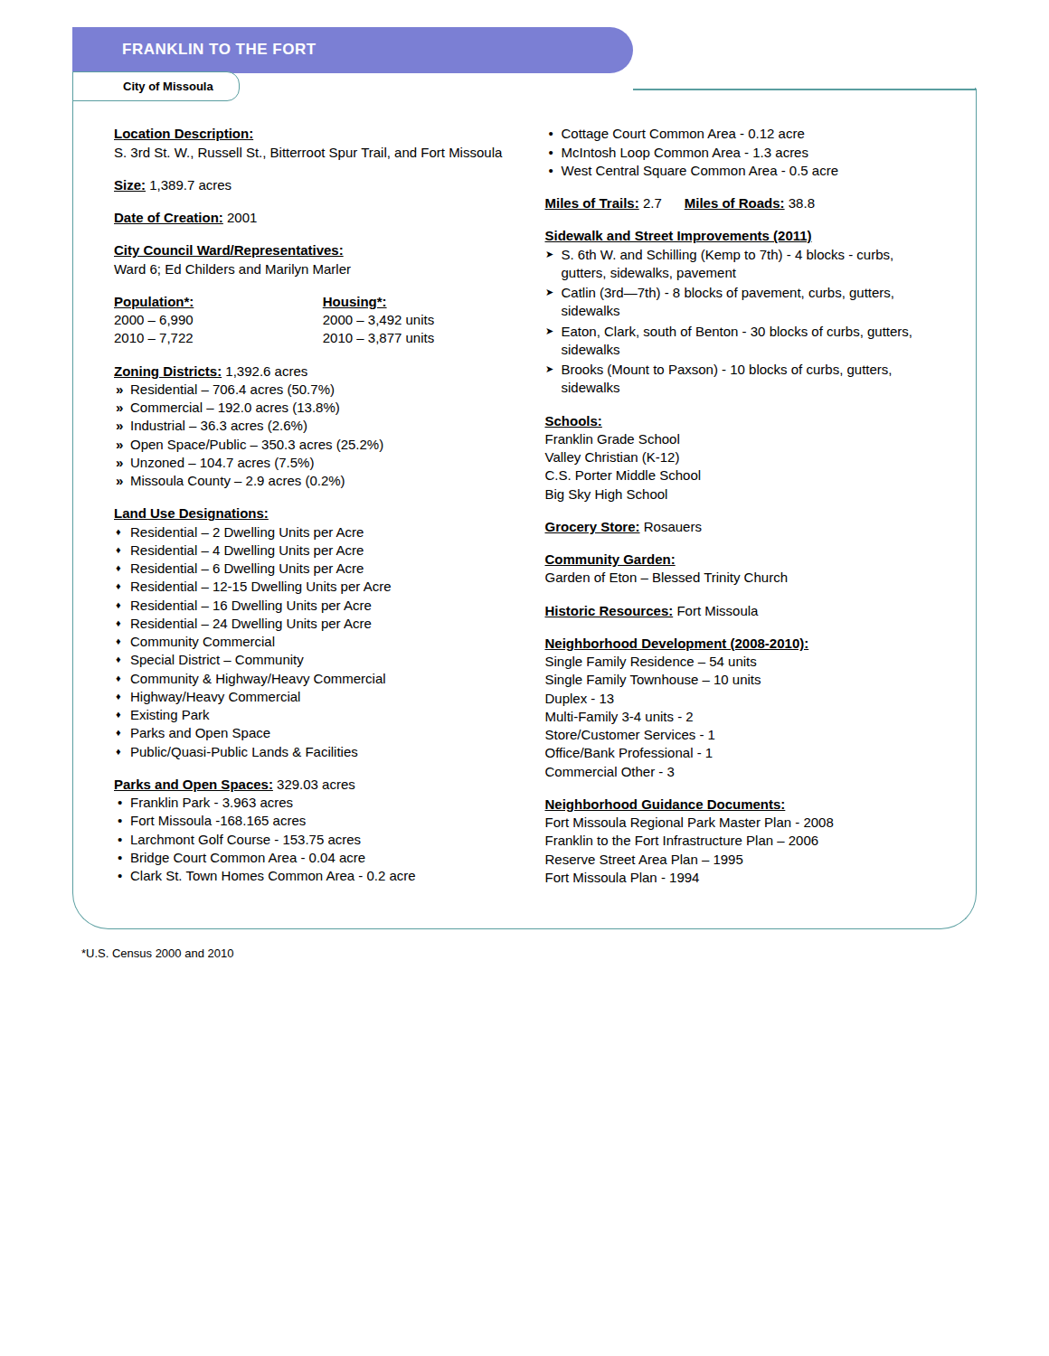FRANKLIN TO THE FORT
City of Missoula
Location Description:
S. 3rd St. W., Russell St., Bitterroot Spur Trail, and Fort Missoula
Size:
1,389.7 acres
Date of Creation:
2001
City Council Ward/Representatives:
Ward 6; Ed Childers and Marilyn Marler
Population*:
2000 – 6,990
2010 – 7,722
Housing*:
2000 – 3,492 units
2010 – 3,877 units
Zoning Districts:
1,392.6 acres
Residential – 706.4 acres (50.7%)
Commercial – 192.0 acres (13.8%)
Industrial – 36.3 acres (2.6%)
Open Space/Public – 350.3 acres (25.2%)
Unzoned – 104.7 acres (7.5%)
Missoula County – 2.9 acres (0.2%)
Land Use Designations:
Residential – 2 Dwelling Units per Acre
Residential – 4 Dwelling Units per Acre
Residential – 6 Dwelling Units per Acre
Residential – 12-15 Dwelling Units per Acre
Residential – 16 Dwelling Units per Acre
Residential – 24 Dwelling Units per Acre
Community Commercial
Special District – Community
Community & Highway/Heavy Commercial
Highway/Heavy Commercial
Existing Park
Parks and Open Space
Public/Quasi-Public Lands & Facilities
Parks and Open Spaces:
329.03 acres
Franklin Park - 3.963 acres
Fort Missoula -168.165 acres
Larchmont Golf Course - 153.75 acres
Bridge Court Common Area - 0.04 acre
Clark St. Town Homes Common Area - 0.2 acre
Cottage Court Common Area - 0.12 acre
McIntosh Loop Common Area - 1.3 acres
West Central Square Common Area - 0.5 acre
Miles of Trails:
2.7
Miles of Roads:
38.8
Sidewalk and Street Improvements (2011)
S. 6th W. and Schilling (Kemp to 7th) - 4 blocks - curbs, gutters, sidewalks, pavement
Catlin (3rd—7th) - 8 blocks of pavement, curbs, gutters, sidewalks
Eaton, Clark, south of Benton - 30 blocks of curbs, gutters, sidewalks
Brooks (Mount to Paxson) - 10 blocks of curbs, gutters, sidewalks
Schools:
Franklin Grade School
Valley Christian (K-12)
C.S. Porter Middle School
Big Sky High School
Grocery Store:
Rosauers
Community Garden:
Garden of Eton – Blessed Trinity Church
Historic Resources:
Fort Missoula
Neighborhood Development (2008-2010):
Single Family Residence – 54 units
Single Family Townhouse – 10 units
Duplex - 13
Multi-Family 3-4 units - 2
Store/Customer Services - 1
Office/Bank Professional - 1
Commercial Other - 3
Neighborhood Guidance Documents:
Fort Missoula Regional Park Master Plan - 2008
Franklin to the Fort Infrastructure Plan – 2006
Reserve Street Area Plan – 1995
Fort Missoula Plan - 1994
*U.S. Census 2000 and 2010